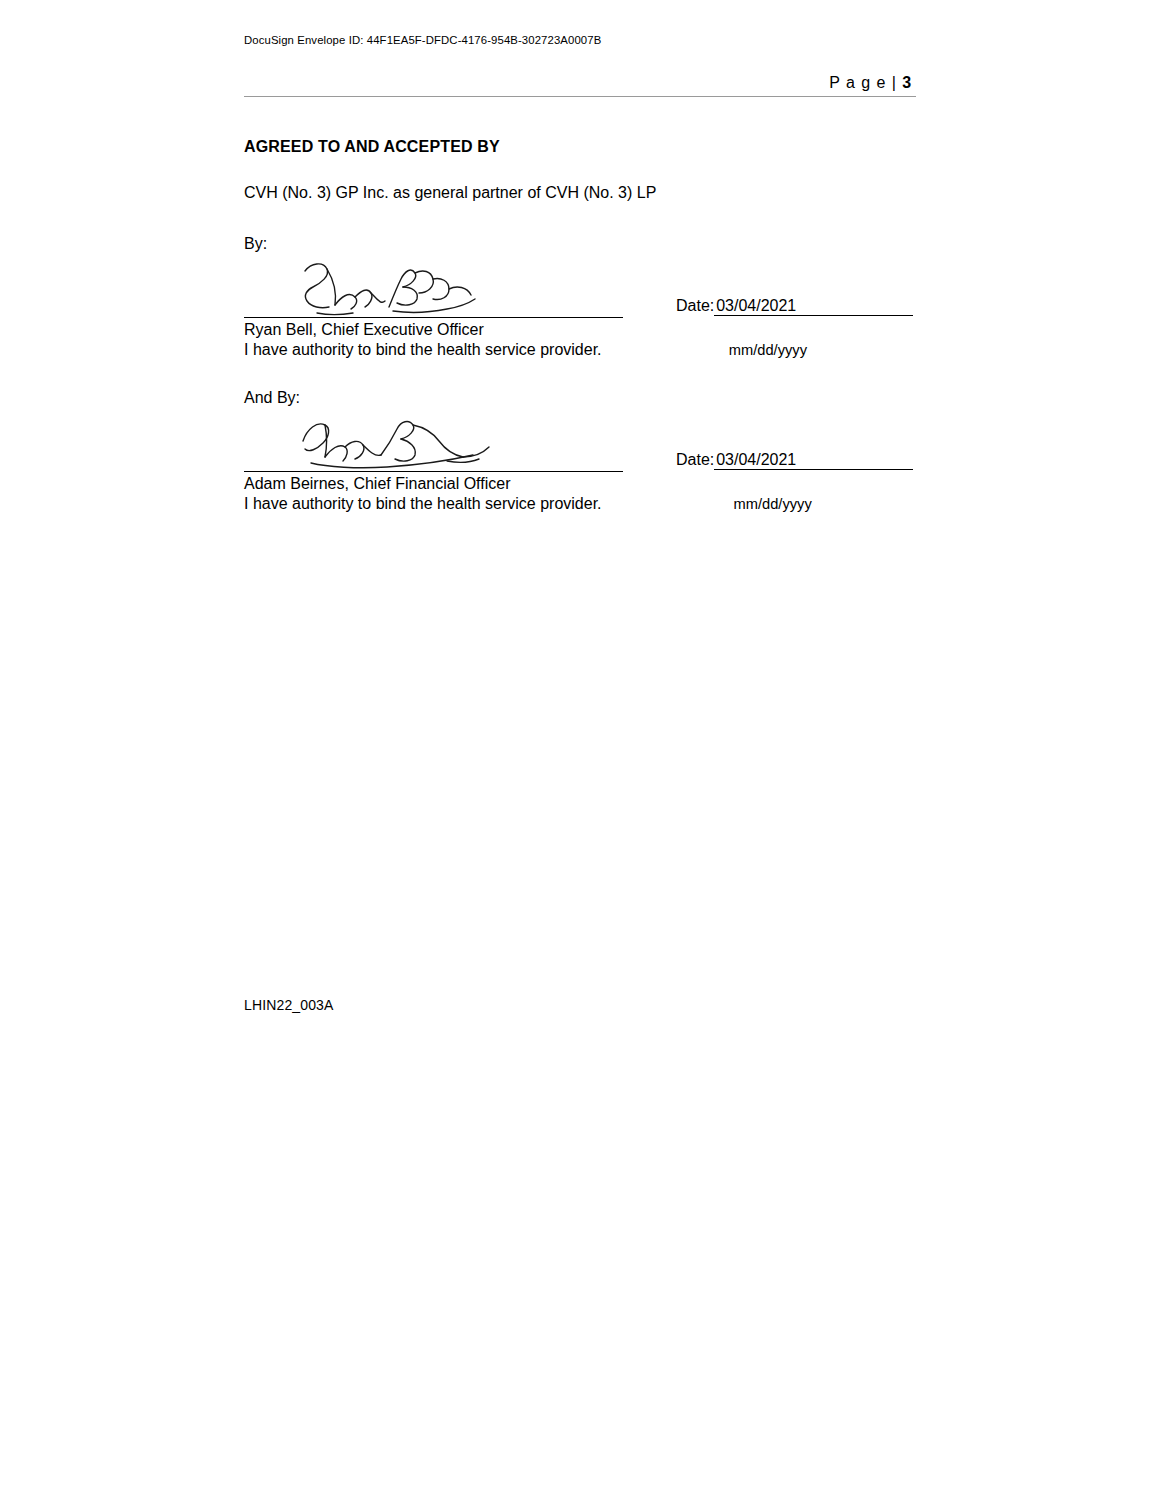DocuSign Envelope ID: 44F1EA5F-DFDC-4176-954B-302723A0007B
P a g e | 3
AGREED TO AND ACCEPTED BY
CVH (No. 3) GP Inc. as general partner of CVH (No. 3) LP
By:
Date: 03/04/2021
Ryan Bell, Chief Executive Officer
I have authority to bind the health service provider.
mm/dd/yyyy
And By:
Date: 03/04/2021
Adam Beirnes, Chief Financial Officer
I have authority to bind the health service provider.
mm/dd/yyyy
LHIN22_003A